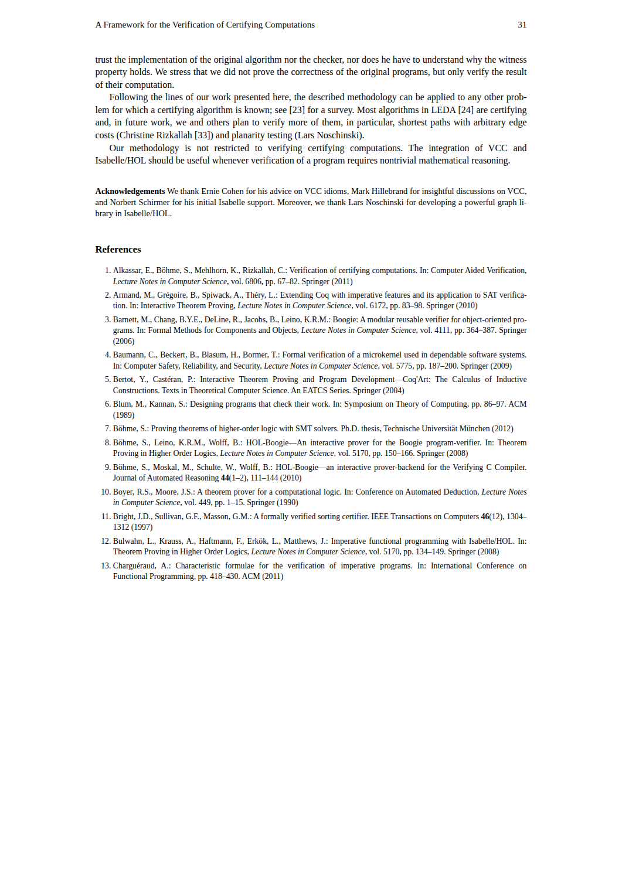A Framework for the Verification of Certifying Computations 31
trust the implementation of the original algorithm nor the checker, nor does he have to understand why the witness property holds. We stress that we did not prove the correctness of the original programs, but only verify the result of their computation.
Following the lines of our work presented here, the described methodology can be applied to any other problem for which a certifying algorithm is known; see [23] for a survey. Most algorithms in LEDA [24] are certifying and, in future work, we and others plan to verify more of them, in particular, shortest paths with arbitrary edge costs (Christine Rizkallah [33]) and planarity testing (Lars Noschinski).
Our methodology is not restricted to verifying certifying computations. The integration of VCC and Isabelle/HOL should be useful whenever verification of a program requires nontrivial mathematical reasoning.
Acknowledgements We thank Ernie Cohen for his advice on VCC idioms, Mark Hillebrand for insightful discussions on VCC, and Norbert Schirmer for his initial Isabelle support. Moreover, we thank Lars Noschinski for developing a powerful graph library in Isabelle/HOL.
References
Alkassar, E., Böhme, S., Mehlhorn, K., Rizkallah, C.: Verification of certifying computations. In: Computer Aided Verification, Lecture Notes in Computer Science, vol. 6806, pp. 67–82. Springer (2011)
Armand, M., Grégoire, B., Spiwack, A., Théry, L.: Extending Coq with imperative features and its application to SAT verification. In: Interactive Theorem Proving, Lecture Notes in Computer Science, vol. 6172, pp. 83–98. Springer (2010)
Barnett, M., Chang, B.Y.E., DeLine, R., Jacobs, B., Leino, K.R.M.: Boogie: A modular reusable verifier for object-oriented programs. In: Formal Methods for Components and Objects, Lecture Notes in Computer Science, vol. 4111, pp. 364–387. Springer (2006)
Baumann, C., Beckert, B., Blasum, H., Bormer, T.: Formal verification of a microkernel used in dependable software systems. In: Computer Safety, Reliability, and Security, Lecture Notes in Computer Science, vol. 5775, pp. 187–200. Springer (2009)
Bertot, Y., Castéran, P.: Interactive Theorem Proving and Program Development—Coq'Art: The Calculus of Inductive Constructions. Texts in Theoretical Computer Science. An EATCS Series. Springer (2004)
Blum, M., Kannan, S.: Designing programs that check their work. In: Symposium on Theory of Computing, pp. 86–97. ACM (1989)
Böhme, S.: Proving theorems of higher-order logic with SMT solvers. Ph.D. thesis, Technische Universität München (2012)
Böhme, S., Leino, K.R.M., Wolff, B.: HOL-Boogie—An interactive prover for the Boogie program-verifier. In: Theorem Proving in Higher Order Logics, Lecture Notes in Computer Science, vol. 5170, pp. 150–166. Springer (2008)
Böhme, S., Moskal, M., Schulte, W., Wolff, B.: HOL-Boogie—an interactive prover-backend for the Verifying C Compiler. Journal of Automated Reasoning 44(1–2), 111–144 (2010)
Boyer, R.S., Moore, J.S.: A theorem prover for a computational logic. In: Conference on Automated Deduction, Lecture Notes in Computer Science, vol. 449, pp. 1–15. Springer (1990)
Bright, J.D., Sullivan, G.F., Masson, G.M.: A formally verified sorting certifier. IEEE Transactions on Computers 46(12), 1304–1312 (1997)
Bulwahn, L., Krauss, A., Haftmann, F., Erkök, L., Matthews, J.: Imperative functional programming with Isabelle/HOL. In: Theorem Proving in Higher Order Logics, Lecture Notes in Computer Science, vol. 5170, pp. 134–149. Springer (2008)
Charguéraud, A.: Characteristic formulae for the verification of imperative programs. In: International Conference on Functional Programming, pp. 418–430. ACM (2011)